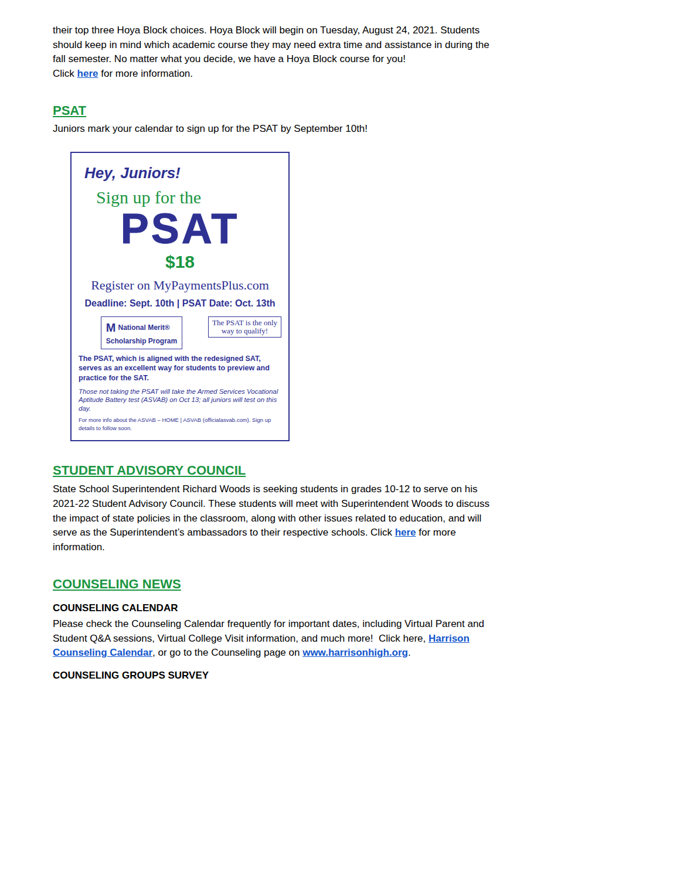their top three Hoya Block choices. Hoya Block will begin on Tuesday, August 24, 2021. Students should keep in mind which academic course they may need extra time and assistance in during the fall semester. No matter what you decide, we have a Hoya Block course for you!
Click here for more information.
PSAT
Juniors mark your calendar to sign up for the PSAT by September 10th!
Hey, Juniors!
Sign up for the
PSAT
$18
Register on MyPaymentsPlus.com
Deadline: Sept. 10th | PSAT Date: Oct. 13th
The PSAT is the only
way to qualify!
MNational Merit®
Scholarship Program
The PSAT, which is aligned with the redesigned SAT, serves as an excellent way for students to preview and practice for the SAT.
Those not taking the PSAT will take the Armed Services Vocational Aptitude Battery test (ASVAB) on Oct 13; all juniors will test on this day.
For more info about the ASVAB – HOME | ASVAB (officialasvab.com). Sign up details to follow soon.
STUDENT ADVISORY COUNCIL
State School Superintendent Richard Woods is seeking students in grades 10-12 to serve on his 2021-22 Student Advisory Council. These students will meet with Superintendent Woods to discuss the impact of state policies in the classroom, along with other issues related to education, and will serve as the Superintendent’s ambassadors to their respective schools. Click here for more information.
COUNSELING NEWS
COUNSELING CALENDAR
Please check the Counseling Calendar frequently for important dates, including Virtual Parent and Student Q&A sessions, Virtual College Visit information, and much more! Click here, Harrison Counseling Calendar, or go to the Counseling page on www.harrisonhigh.org.
COUNSELING GROUPS SURVEY